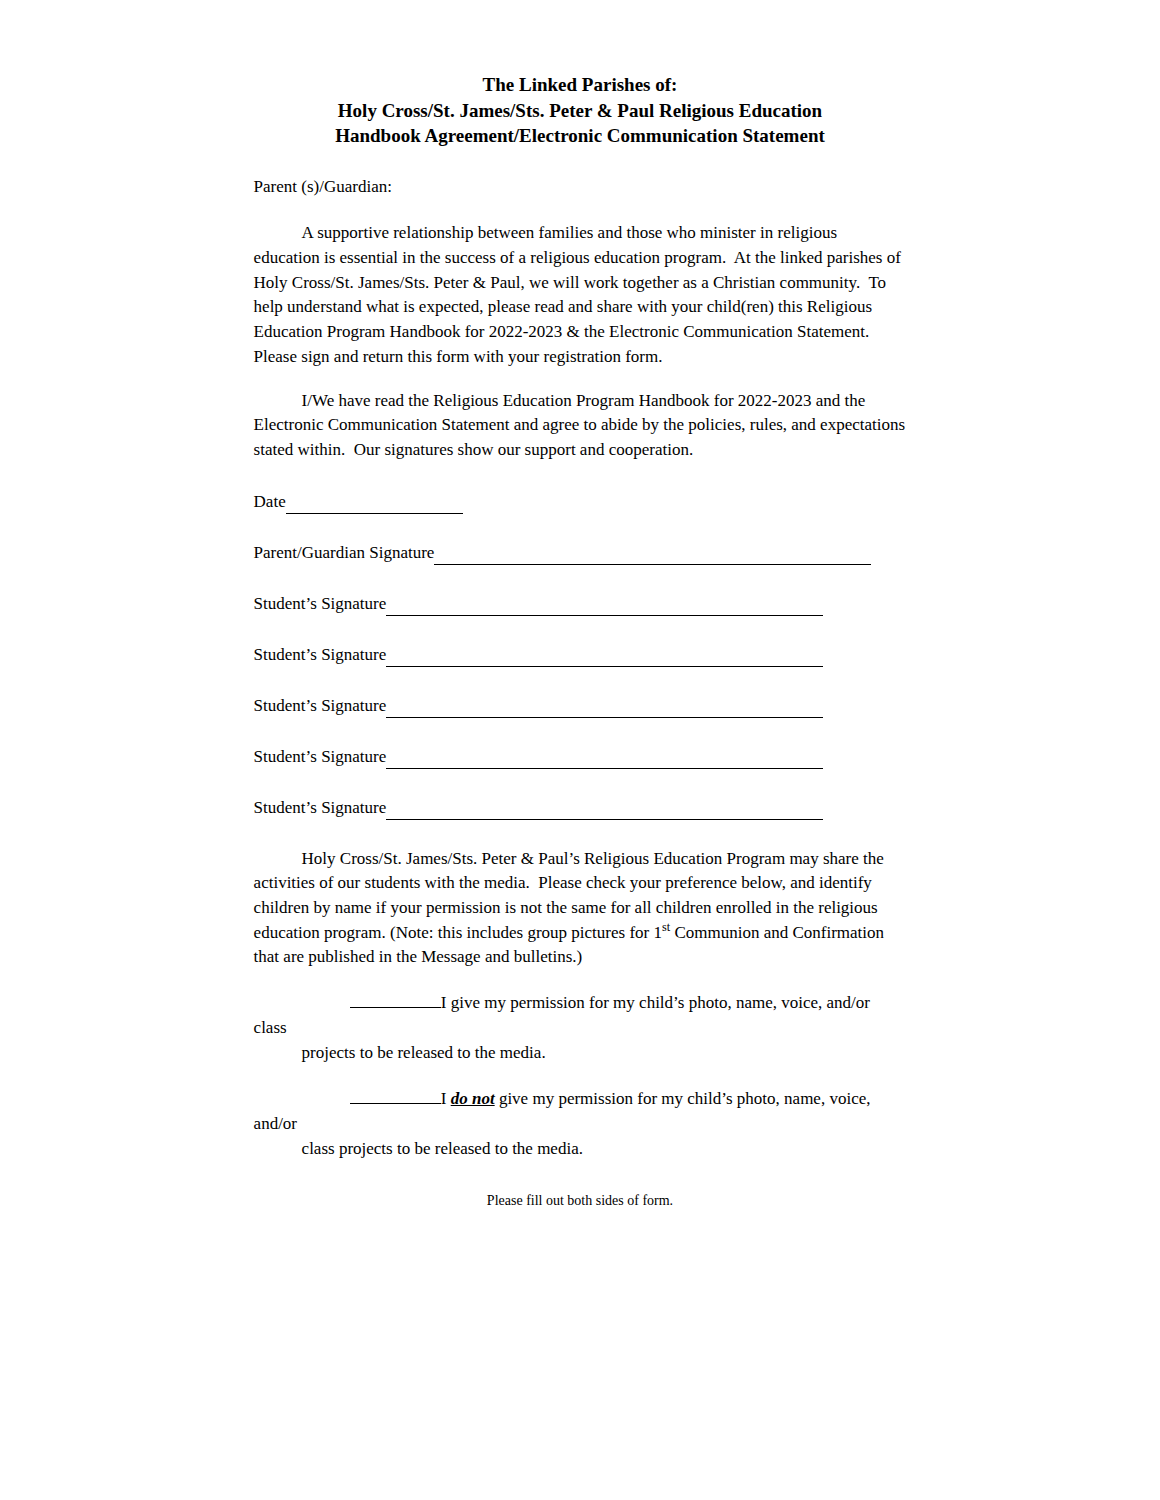The Linked Parishes of: Holy Cross/St. James/Sts. Peter & Paul Religious Education Handbook Agreement/Electronic Communication Statement
Parent (s)/Guardian:
A supportive relationship between families and those who minister in religious education is essential in the success of a religious education program. At the linked parishes of Holy Cross/St. James/Sts. Peter & Paul, we will work together as a Christian community. To help understand what is expected, please read and share with your child(ren) this Religious Education Program Handbook for 2022-2023 & the Electronic Communication Statement. Please sign and return this form with your registration form.
I/We have read the Religious Education Program Handbook for 2022-2023 and the Electronic Communication Statement and agree to abide by the policies, rules, and expectations stated within. Our signatures show our support and cooperation.
Date
Parent/Guardian Signature
Student’s Signature
Student’s Signature
Student’s Signature
Student’s Signature
Student’s Signature
Holy Cross/St. James/Sts. Peter & Paul’s Religious Education Program may share the activities of our students with the media. Please check your preference below, and identify children by name if your permission is not the same for all children enrolled in the religious education program. (Note: this includes group pictures for 1st Communion and Confirmation that are published in the Message and bulletins.)
I give my permission for my child’s photo, name, voice, and/or class projects to be released to the media.
I do not give my permission for my child’s photo, name, voice, and/or class projects to be released to the media.
Please fill out both sides of form.